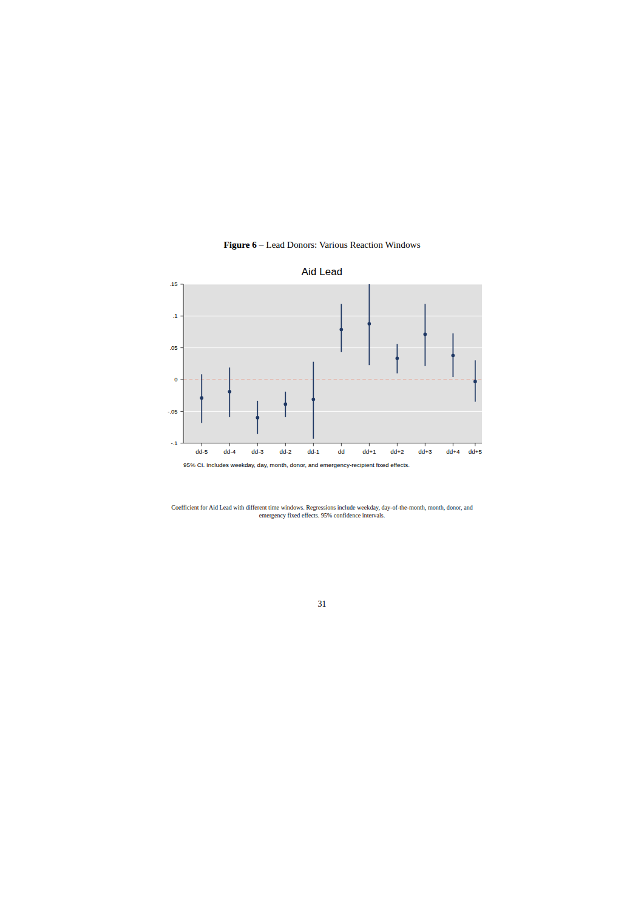Figure 6 – Lead Donors: Various Reaction Windows
Aid Lead
.15 .1 .05 0 -.05 -.1 dd-5 dd-4 dd-3 dd-2 dd-1 dd dd+1 dd+2 dd+3 dd+4 dd+5 95% CI. Includes weekday, day, month, donor, and emergency-recipient fixed effects.
Coefficient for Aid Lead with different time windows. Regressions include weekday, day-of-the-month, month, donor, and emergency fixed effects. 95% confidence intervals.
31